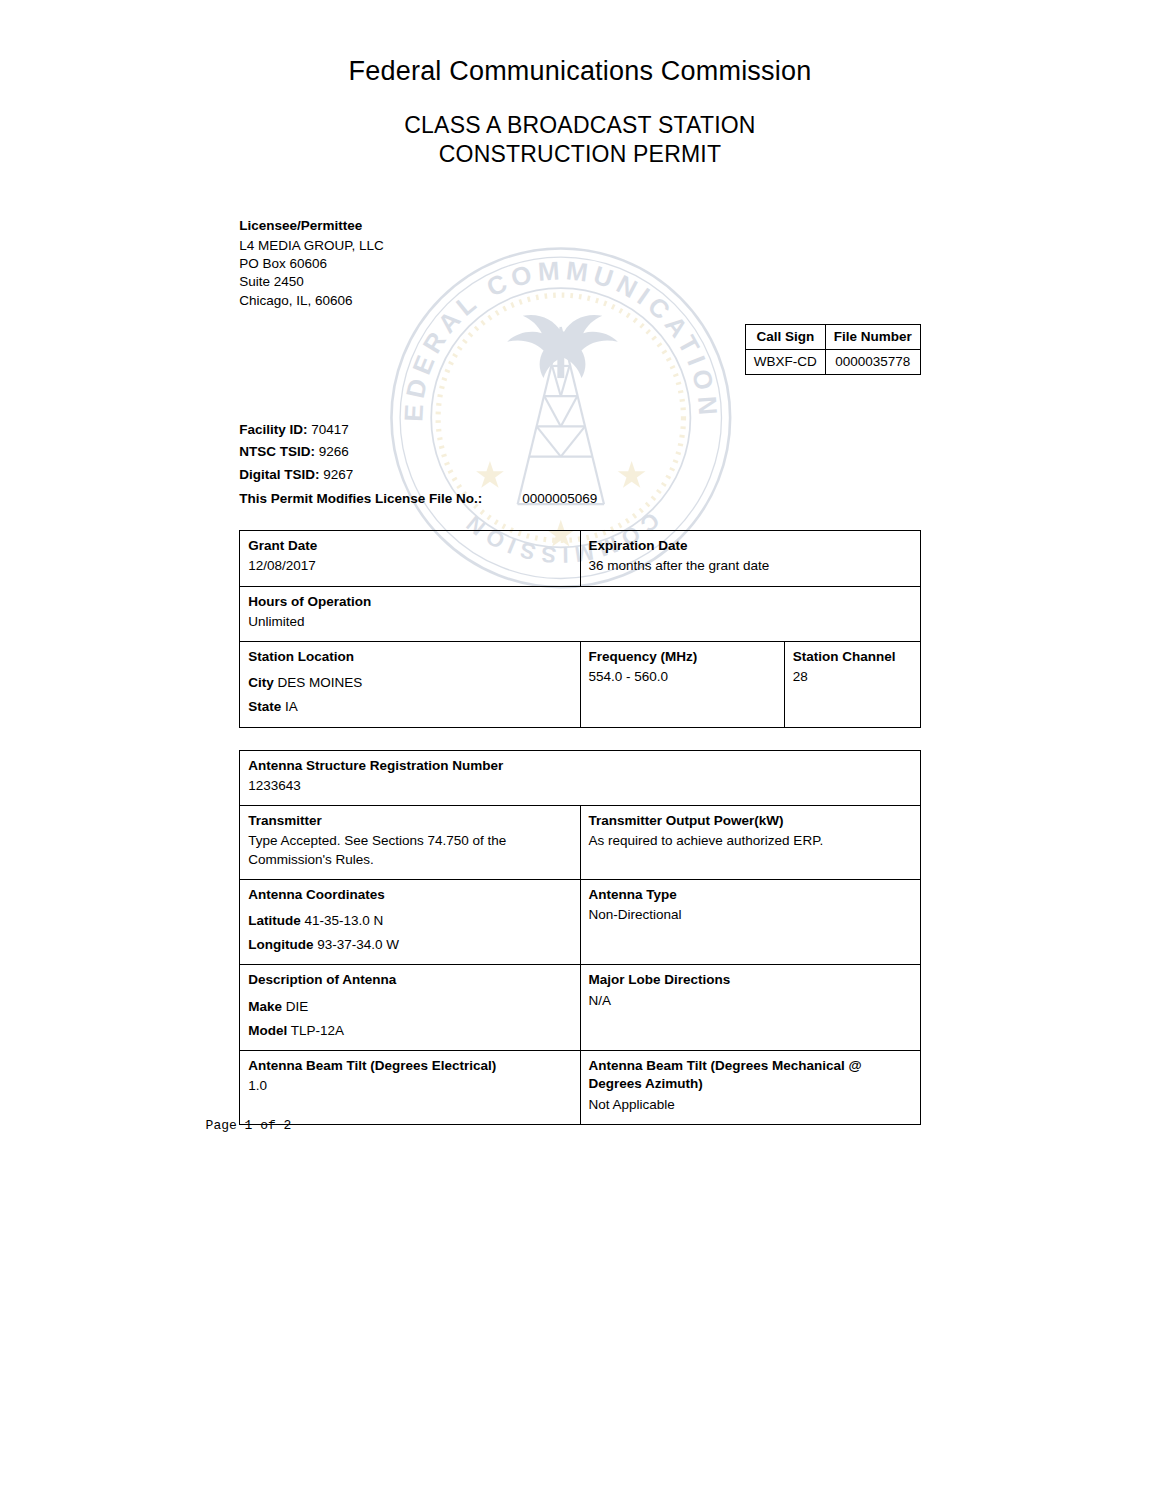FEDERAL COMMUNICATIONS COMMISSION
Federal Communications Commission
CLASS A BROADCAST STATION
CONSTRUCTION PERMIT
Licensee/Permittee
L4 MEDIA GROUP, LLC
PO Box 60606
Suite 2450
Chicago, IL, 60606
| Call Sign | File Number |
| --- | --- |
| WBXF-CD | 0000035778 |
Facility ID: 70417
NTSC TSID: 9266
Digital TSID: 9267
This Permit Modifies License File No.: 0000005069
| Grant Date 12/08/2017 | Expiration Date 36 months after the grant date |
| Hours of Operation Unlimited |
| Station Location City DES MOINES State IA | Frequency (MHz) 554.0 - 560.0 | Station Channel 28 |
| Antenna Structure Registration Number 1233643 |
| Transmitter Type Accepted. See Sections 74.750 of the Commission's Rules. | Transmitter Output Power(kW) As required to achieve authorized ERP. |
| Antenna Coordinates Latitude 41-35-13.0 N Longitude 93-37-34.0 W | Antenna Type Non-Directional |
| Description of Antenna Make DIE Model TLP-12A | Major Lobe Directions N/A |
| Antenna Beam Tilt (Degrees Electrical) 1.0 | Antenna Beam Tilt (Degrees Mechanical @ Degrees Azimuth) Not Applicable |
Page 1 of 2